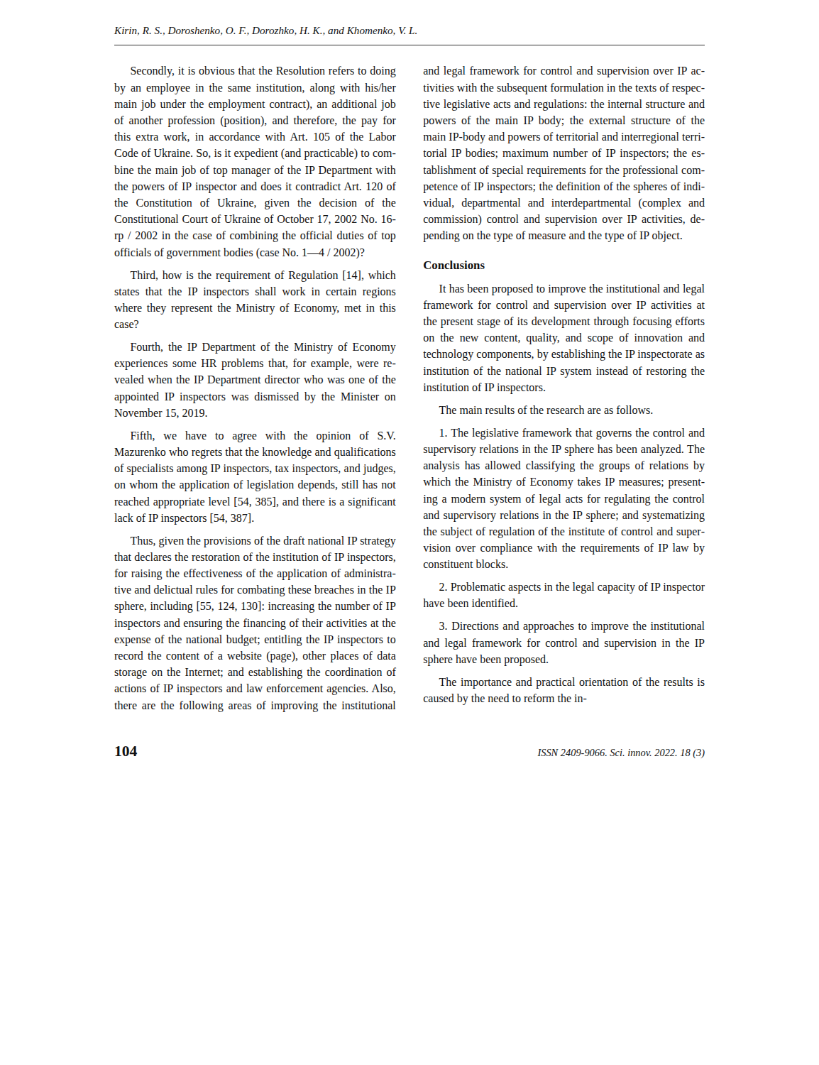Kirin, R. S., Doroshenko, O. F., Dorozhko, H. K., and Khomenko, V. L.
Secondly, it is obvious that the Resolution refers to doing by an employee in the same institution, along with his/her main job under the employment contract), an additional job of another profession (position), and therefore, the pay for this extra work, in accordance with Art. 105 of the Labor Code of Ukraine. So, is it expedient (and practicable) to combine the main job of top manager of the IP Department with the powers of IP inspector and does it contradict Art. 120 of the Constitution of Ukraine, given the decision of the Constitutional Court of Ukraine of October 17, 2002 No. 16-rp / 2002 in the case of combining the official duties of top officials of government bodies (case No. 1—4 / 2002)?
Third, how is the requirement of Regulation [14], which states that the IP inspectors shall work in certain regions where they represent the Ministry of Economy, met in this case?
Fourth, the IP Department of the Ministry of Economy experiences some HR problems that, for example, were revealed when the IP Department director who was one of the appointed IP inspectors was dismissed by the Minister on November 15, 2019.
Fifth, we have to agree with the opinion of S.V. Mazurenko who regrets that the knowledge and qualifications of specialists among IP inspectors, tax inspectors, and judges, on whom the application of legislation depends, still has not reached appropriate level [54, 385], and there is a significant lack of IP inspectors [54, 387].
Thus, given the provisions of the draft national IP strategy that declares the restoration of the institution of IP inspectors, for raising the effectiveness of the application of administrative and delictual rules for combating these breaches in the IP sphere, including [55, 124, 130]: increasing the number of IP inspectors and ensuring the financing of their activities at the expense of the national budget; entitling the IP inspectors to record the content of a website (page), other places of data storage on the Internet; and establishing the coordination of actions of IP inspectors and law enforcement agencies. Also, there are the following areas of improving the institutional and legal framework for control and supervision over IP activities with the subsequent formulation in the texts of respective legislative acts and regulations: the internal structure and powers of the main IP body; the external structure of the main IP-body and powers of territorial and interregional territorial IP bodies; maximum number of IP inspectors; the establishment of special requirements for the professional competence of IP inspectors; the definition of the spheres of individual, departmental and interdepartmental (complex and commission) control and supervision over IP activities, depending on the type of measure and the type of IP object.
Conclusions
It has been proposed to improve the institutional and legal framework for control and supervision over IP activities at the present stage of its development through focusing efforts on the new content, quality, and scope of innovation and technology components, by establishing the IP inspectorate as institution of the national IP system instead of restoring the institution of IP inspectors.
The main results of the research are as follows.
1. The legislative framework that governs the control and supervisory relations in the IP sphere has been analyzed. The analysis has allowed classifying the groups of relations by which the Ministry of Economy takes IP measures; presenting a modern system of legal acts for regulating the control and supervisory relations in the IP sphere; and systematizing the subject of regulation of the institute of control and supervision over compliance with the requirements of IP law by constituent blocks.
2. Problematic aspects in the legal capacity of IP inspector have been identified.
3. Directions and approaches to improve the institutional and legal framework for control and supervision in the IP sphere have been proposed.
The importance and practical orientation of the results is caused by the need to reform the in-
104 ISSN 2409-9066. Sci. innov. 2022. 18 (3)